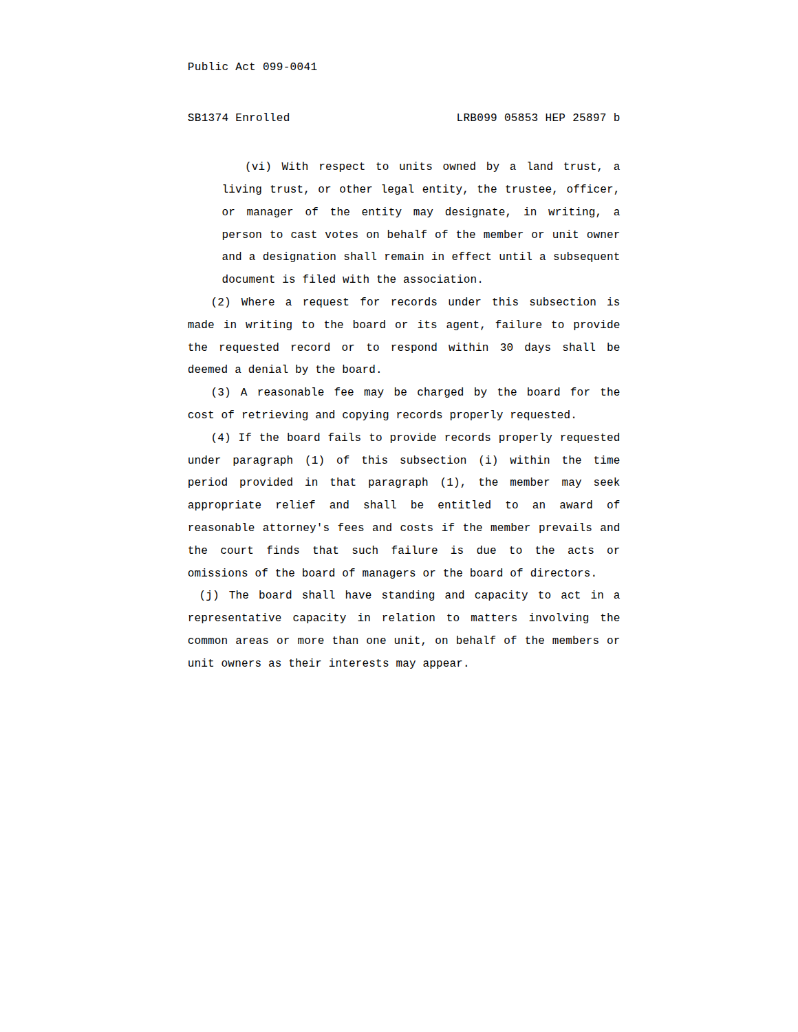Public Act 099-0041
SB1374 Enrolled LRB099 05853 HEP 25897 b
(vi) With respect to units owned by a land trust, a living trust, or other legal entity, the trustee, officer, or manager of the entity may designate, in writing, a person to cast votes on behalf of the member or unit owner and a designation shall remain in effect until a subsequent document is filed with the association.
(2) Where a request for records under this subsection is made in writing to the board or its agent, failure to provide the requested record or to respond within 30 days shall be deemed a denial by the board.
(3) A reasonable fee may be charged by the board for the cost of retrieving and copying records properly requested.
(4) If the board fails to provide records properly requested under paragraph (1) of this subsection (i) within the time period provided in that paragraph (1), the member may seek appropriate relief and shall be entitled to an award of reasonable attorney's fees and costs if the member prevails and the court finds that such failure is due to the acts or omissions of the board of managers or the board of directors.
(j) The board shall have standing and capacity to act in a representative capacity in relation to matters involving the common areas or more than one unit, on behalf of the members or unit owners as their interests may appear.